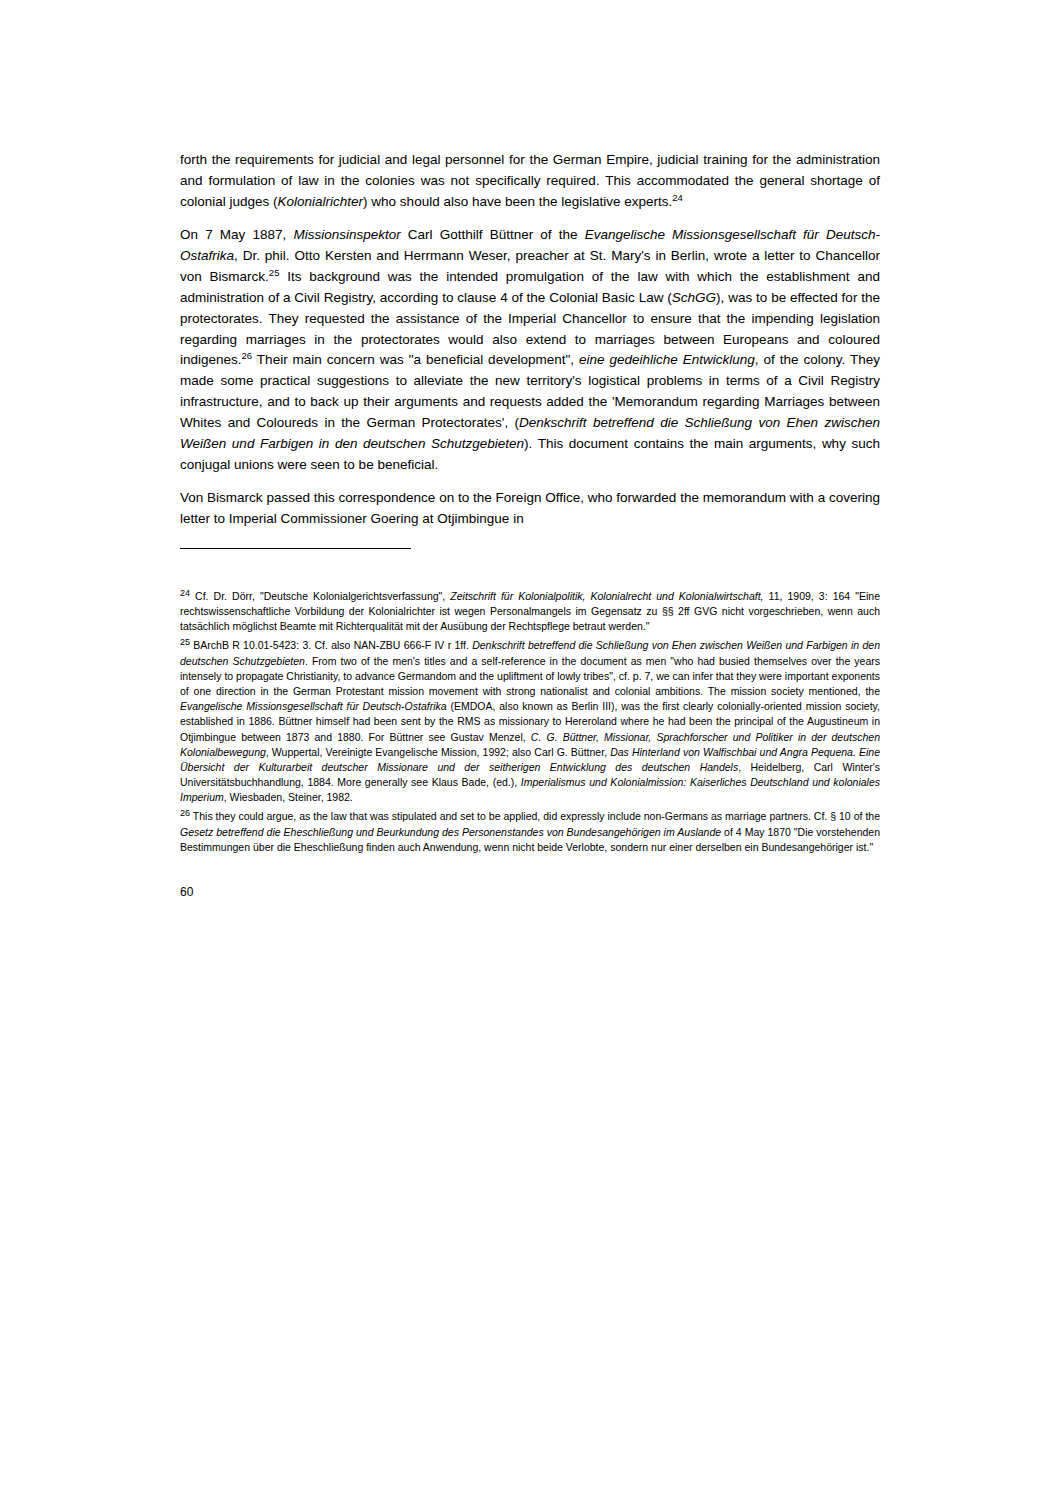forth the requirements for judicial and legal personnel for the German Empire, judicial training for the administration and formulation of law in the colonies was not specifically required. This accommodated the general shortage of colonial judges (Kolonialrichter) who should also have been the legislative experts.24
On 7 May 1887, Missionsinspektor Carl Gotthilf Büttner of the Evangelische Missionsgesellschaft für Deutsch-Ostafrika, Dr. phil. Otto Kersten and Herrmann Weser, preacher at St. Mary's in Berlin, wrote a letter to Chancellor von Bismarck.25 Its background was the intended promulgation of the law with which the establishment and administration of a Civil Registry, according to clause 4 of the Colonial Basic Law (SchGG), was to be effected for the protectorates. They requested the assistance of the Imperial Chancellor to ensure that the impending legislation regarding marriages in the protectorates would also extend to marriages between Europeans and coloured indigenes.26 Their main concern was "a beneficial development", eine gedeihliche Entwicklung, of the colony. They made some practical suggestions to alleviate the new territory's logistical problems in terms of a Civil Registry infrastructure, and to back up their arguments and requests added the 'Memorandum regarding Marriages between Whites and Coloureds in the German Protectorates', (Denkschrift betreffend die Schließung von Ehen zwischen Weißen und Farbigen in den deutschen Schutzgebieten). This document contains the main arguments, why such conjugal unions were seen to be beneficial.
Von Bismarck passed this correspondence on to the Foreign Office, who forwarded the memorandum with a covering letter to Imperial Commissioner Goering at Otjimbingue in
24 Cf. Dr. Dörr, "Deutsche Kolonialgerichtsverfassung", Zeitschrift für Kolonialpolitik, Kolonialrecht und Kolonialwirtschaft, 11, 1909, 3: 164 "Eine rechtswissenschaftliche Vorbildung der Kolonialrichter ist wegen Personalmangels im Gegensatz zu §§ 2ff GVG nicht vorgeschrieben, wenn auch tatsächlich möglichst Beamte mit Richterqualität mit der Ausübung der Rechtspflege betraut werden."
25 BArchB R 10.01-5423: 3. Cf. also NAN-ZBU 666-F IV r 1ff. Denkschrift betreffend die Schließung von Ehen zwischen Weißen und Farbigen in den deutschen Schutzgebieten. From two of the men's titles and a self-reference in the document as men "who had busied themselves over the years intensely to propagate Christianity, to advance Germandom and the upliftment of lowly tribes", cf. p. 7, we can infer that they were important exponents of one direction in the German Protestant mission movement with strong nationalist and colonial ambitions. The mission society mentioned, the Evangelische Missionsgesellschaft für Deutsch-Ostafrika (EMDOA, also known as Berlin III), was the first clearly colonially-oriented mission society, established in 1886. Büttner himself had been sent by the RMS as missionary to Hereroland where he had been the principal of the Augustineum in Otjimbingue between 1873 and 1880. For Büttner see Gustav Menzel, C. G. Büttner, Missionar, Sprachforscher und Politiker in der deutschen Kolonialbewegung, Wuppertal, Vereinigte Evangelische Mission, 1992; also Carl G. Büttner, Das Hinterland von Walfischbai und Angra Pequena. Eine Übersicht der Kulturarbeit deutscher Missionare und der seitherigen Entwicklung des deutschen Handels, Heidelberg, Carl Winter's Universitätsbuchhandlung, 1884. More generally see Klaus Bade, (ed.), Imperialismus und Kolonialmission: Kaiserliches Deutschland und koloniales Imperium, Wiesbaden, Steiner, 1982.
26 This they could argue, as the law that was stipulated and set to be applied, did expressly include non-Germans as marriage partners. Cf. § 10 of the Gesetz betreffend die Eheschließung und Beurkundung des Personenstandes von Bundesangehörigen im Auslande of 4 May 1870 "Die vorstehenden Bestimmungen über die Eheschließung finden auch Anwendung, wenn nicht beide Verlobte, sondern nur einer derselben ein Bundesangehöriger ist."
60